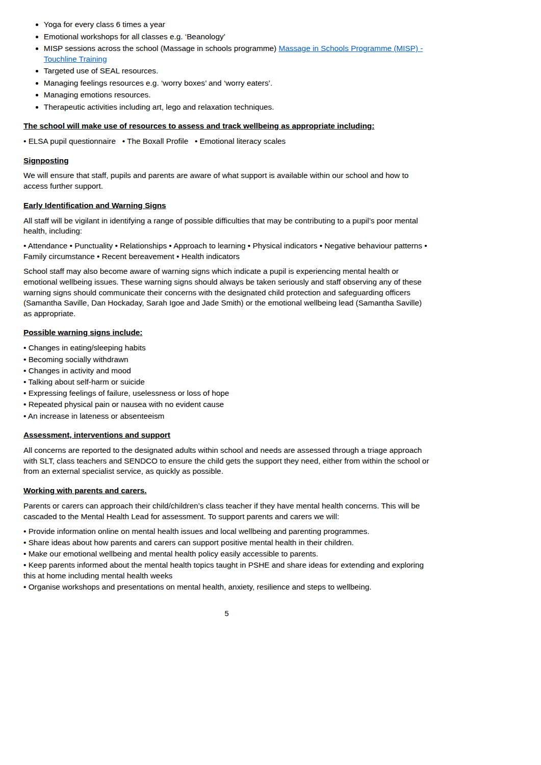Yoga for every class 6 times a year
Emotional workshops for all classes e.g. ‘Beanology’
MISP sessions across the school (Massage in schools programme) Massage in Schools Programme (MISP) - Touchline Training
Targeted use of SEAL resources.
Managing feelings resources e.g. ‘worry boxes’ and ‘worry eaters’.
Managing emotions resources.
Therapeutic activities including art, lego and relaxation techniques.
The school will make use of resources to assess and track wellbeing as appropriate including:
• ELSA pupil questionnaire • The Boxall Profile • Emotional literacy scales
Signposting
We will ensure that staff, pupils and parents are aware of what support is available within our school and how to access further support.
Early Identification and Warning Signs
All staff will be vigilant in identifying a range of possible difficulties that may be contributing to a pupil’s poor mental health, including:
• Attendance • Punctuality • Relationships • Approach to learning • Physical indicators • Negative behaviour patterns • Family circumstance • Recent bereavement • Health indicators
School staff may also become aware of warning signs which indicate a pupil is experiencing mental health or emotional wellbeing issues. These warning signs should always be taken seriously and staff observing any of these warning signs should communicate their concerns with the designated child protection and safeguarding officers (Samantha Saville, Dan Hockaday, Sarah Igoe and Jade Smith) or the emotional wellbeing lead (Samantha Saville) as appropriate.
Possible warning signs include:
• Changes in eating/sleeping habits
• Becoming socially withdrawn
• Changes in activity and mood
• Talking about self-harm or suicide
• Expressing feelings of failure, uselessness or loss of hope
• Repeated physical pain or nausea with no evident cause
• An increase in lateness or absenteeism
Assessment, interventions and support
All concerns are reported to the designated adults within school and needs are assessed through a triage approach with SLT, class teachers and SENDCO to ensure the child gets the support they need, either from within the school or from an external specialist service, as quickly as possible.
Working with parents and carers.
Parents or carers can approach their child/children’s class teacher if they have mental health concerns. This will be cascaded to the Mental Health Lead for assessment. To support parents and carers we will:
• Provide information online on mental health issues and local wellbeing and parenting programmes.
• Share ideas about how parents and carers can support positive mental health in their children.
• Make our emotional wellbeing and mental health policy easily accessible to parents.
• Keep parents informed about the mental health topics taught in PSHE and share ideas for extending and exploring this at home including mental health weeks
• Organise workshops and presentations on mental health, anxiety, resilience and steps to wellbeing.
5